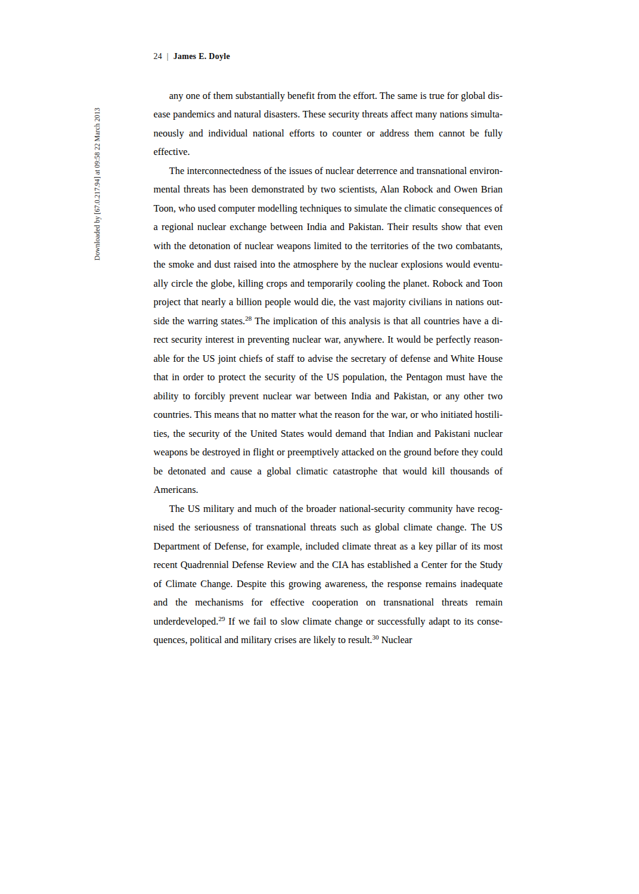Downloaded by [67.0.217.94] at 09:58 22 March 2013
24|James E. Doyle
any one of them substantially benefit from the effort. The same is true for global disease pandemics and natural disasters. These security threats affect many nations simultaneously and individual national efforts to counter or address them cannot be fully effective.
The interconnectedness of the issues of nuclear deterrence and transnational environmental threats has been demonstrated by two scientists, Alan Robock and Owen Brian Toon, who used computer modelling techniques to simulate the climatic consequences of a regional nuclear exchange between India and Pakistan. Their results show that even with the detonation of nuclear weapons limited to the territories of the two combatants, the smoke and dust raised into the atmosphere by the nuclear explosions would eventually circle the globe, killing crops and temporarily cooling the planet. Robock and Toon project that nearly a billion people would die, the vast majority civilians in nations outside the warring states.28 The implication of this analysis is that all countries have a direct security interest in preventing nuclear war, anywhere. It would be perfectly reasonable for the US joint chiefs of staff to advise the secretary of defense and White House that in order to protect the security of the US population, the Pentagon must have the ability to forcibly prevent nuclear war between India and Pakistan, or any other two countries. This means that no matter what the reason for the war, or who initiated hostilities, the security of the United States would demand that Indian and Pakistani nuclear weapons be destroyed in flight or preemptively attacked on the ground before they could be detonated and cause a global climatic catastrophe that would kill thousands of Americans.
The US military and much of the broader national-security community have recognised the seriousness of transnational threats such as global climate change. The US Department of Defense, for example, included climate threat as a key pillar of its most recent Quadrennial Defense Review and the CIA has established a Center for the Study of Climate Change. Despite this growing awareness, the response remains inadequate and the mechanisms for effective cooperation on transnational threats remain underdeveloped.29 If we fail to slow climate change or successfully adapt to its consequences, political and military crises are likely to result.30 Nuclear